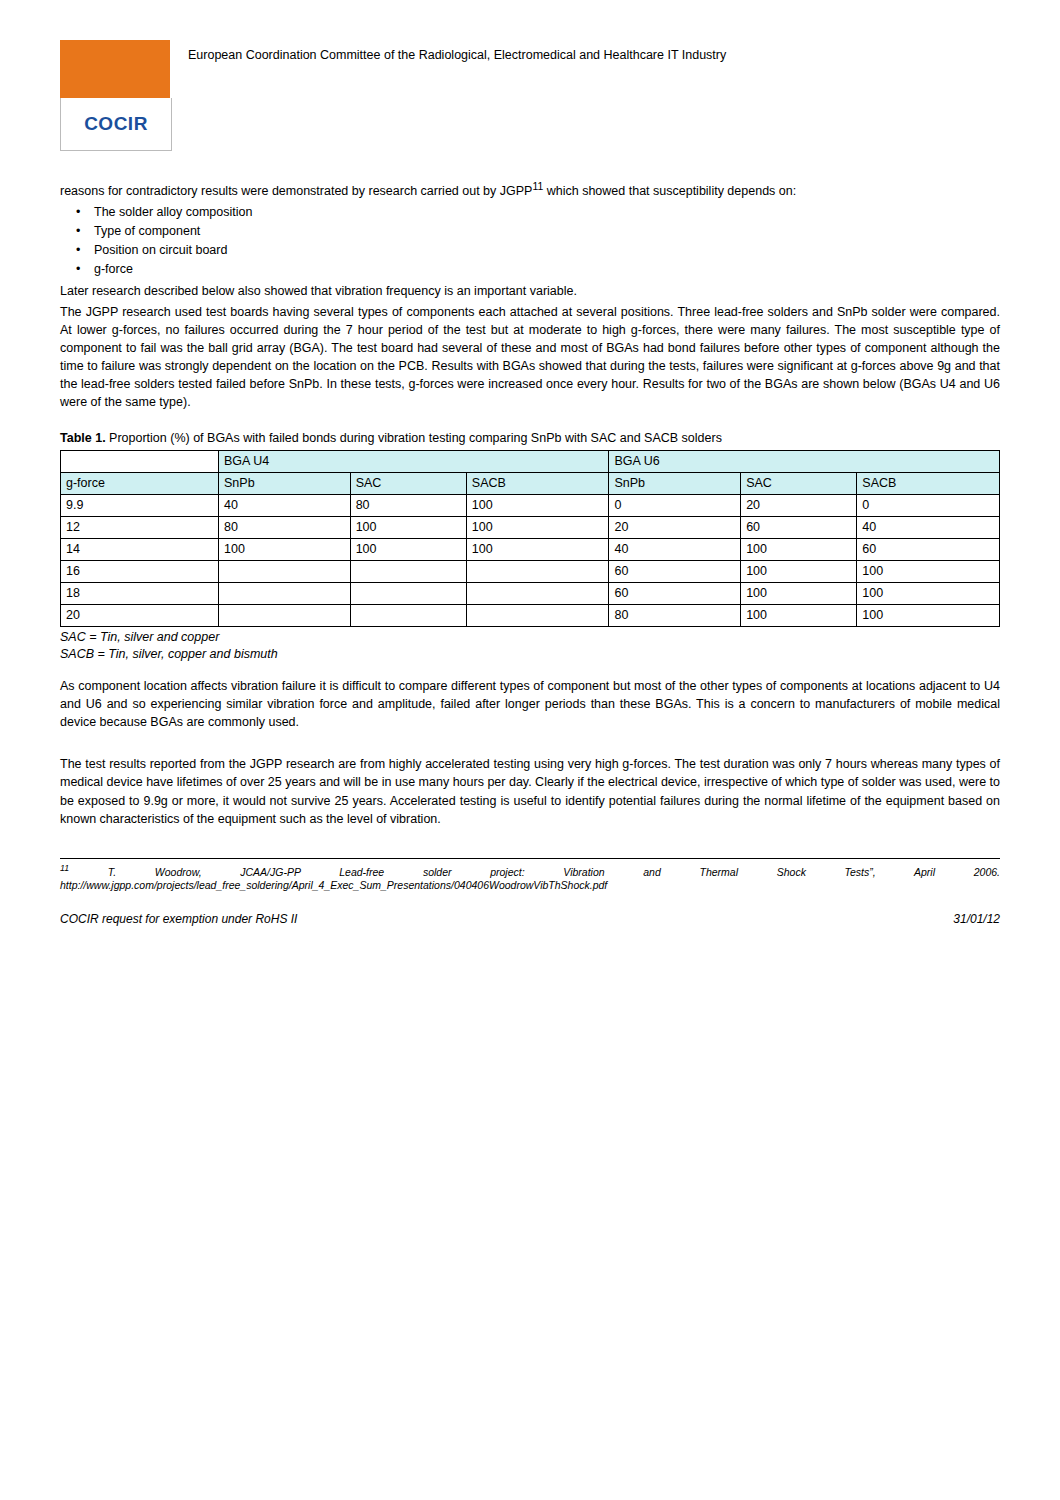COCIR
European Coordination Committee of the Radiological, Electromedical and Healthcare IT Industry
reasons for contradictory results were demonstrated by research carried out by JGPP11 which showed that susceptibility depends on:
The solder alloy composition
Type of component
Position on circuit board
g-force
Later research described below also showed that vibration frequency is an important variable.
The JGPP research used test boards having several types of components each attached at several positions. Three lead-free solders and SnPb solder were compared. At lower g-forces, no failures occurred during the 7 hour period of the test but at moderate to high g-forces, there were many failures. The most susceptible type of component to fail was the ball grid array (BGA). The test board had several of these and most of BGAs had bond failures before other types of component although the time to failure was strongly dependent on the location on the PCB. Results with BGAs showed that during the tests, failures were significant at g-forces above 9g and that the lead-free solders tested failed before SnPb. In these tests, g-forces were increased once every hour. Results for two of the BGAs are shown below (BGAs U4 and U6 were of the same type).
Table 1. Proportion (%) of BGAs with failed bonds during vibration testing comparing SnPb with SAC and SACB solders
| | BGA U4 | BGA U6 |
| g-force | SnPb | SAC | SACB | SnPb | SAC | SACB |
| 9.9 | 40 | 80 | 100 | 0 | 20 | 0 |
| 12 | 80 | 100 | 100 | 20 | 60 | 40 |
| 14 | 100 | 100 | 100 | 40 | 100 | 60 |
| 16 | | | | 60 | 100 | 100 |
| 18 | | | | 60 | 100 | 100 |
| 20 | | | | 80 | 100 | 100 |
SAC = Tin, silver and copper
SACB = Tin, silver, copper and bismuth
As component location affects vibration failure it is difficult to compare different types of component but most of the other types of components at locations adjacent to U4 and U6 and so experiencing similar vibration force and amplitude, failed after longer periods than these BGAs. This is a concern to manufacturers of mobile medical device because BGAs are commonly used.
The test results reported from the JGPP research are from highly accelerated testing using very high g-forces. The test duration was only 7 hours whereas many types of medical device have lifetimes of over 25 years and will be in use many hours per day. Clearly if the electrical device, irrespective of which type of solder was used, were to be exposed to 9.9g or more, it would not survive 25 years. Accelerated testing is useful to identify potential failures during the normal lifetime of the equipment based on known characteristics of the equipment such as the level of vibration.
11 T. Woodrow, JCAA/JG-PP Lead-free solder project: Vibration and Thermal Shock Tests”, April 2006. http://www.jgpp.com/projects/lead_free_soldering/April_4_Exec_Sum_Presentations/040406WoodrowVibThShock.pdf
COCIR request for exemption under RoHS II 31/01/12